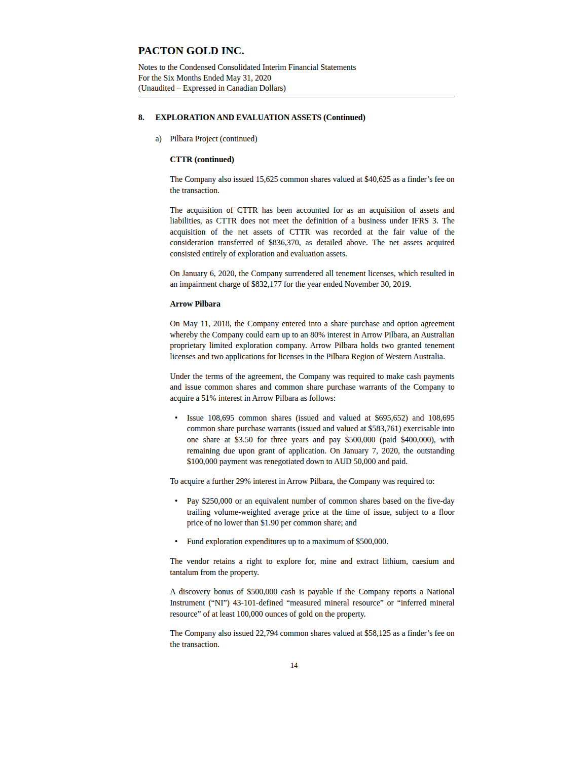PACTON GOLD INC.
Notes to the Condensed Consolidated Interim Financial Statements
For the Six Months Ended May 31, 2020
(Unaudited – Expressed in Canadian Dollars)
8. EXPLORATION AND EVALUATION ASSETS (Continued)
a) Pilbara Project (continued)
CTTR (continued)
The Company also issued 15,625 common shares valued at $40,625 as a finder’s fee on the transaction.
The acquisition of CTTR has been accounted for as an acquisition of assets and liabilities, as CTTR does not meet the definition of a business under IFRS 3. The acquisition of the net assets of CTTR was recorded at the fair value of the consideration transferred of $836,370, as detailed above. The net assets acquired consisted entirely of exploration and evaluation assets.
On January 6, 2020, the Company surrendered all tenement licenses, which resulted in an impairment charge of $832,177 for the year ended November 30, 2019.
Arrow Pilbara
On May 11, 2018, the Company entered into a share purchase and option agreement whereby the Company could earn up to an 80% interest in Arrow Pilbara, an Australian proprietary limited exploration company. Arrow Pilbara holds two granted tenement licenses and two applications for licenses in the Pilbara Region of Western Australia.
Under the terms of the agreement, the Company was required to make cash payments and issue common shares and common share purchase warrants of the Company to acquire a 51% interest in Arrow Pilbara as follows:
Issue 108,695 common shares (issued and valued at $695,652) and 108,695 common share purchase warrants (issued and valued at $583,761) exercisable into one share at $3.50 for three years and pay $500,000 (paid $400,000), with remaining due upon grant of application. On January 7, 2020, the outstanding $100,000 payment was renegotiated down to AUD 50,000 and paid.
To acquire a further 29% interest in Arrow Pilbara, the Company was required to:
Pay $250,000 or an equivalent number of common shares based on the five-day trailing volume-weighted average price at the time of issue, subject to a floor price of no lower than $1.90 per common share; and
Fund exploration expenditures up to a maximum of $500,000.
The vendor retains a right to explore for, mine and extract lithium, caesium and tantalum from the property.
A discovery bonus of $500,000 cash is payable if the Company reports a National Instrument (“NI”) 43-101-defined “measured mineral resource” or “inferred mineral resource” of at least 100,000 ounces of gold on the property.
The Company also issued 22,794 common shares valued at $58,125 as a finder’s fee on the transaction.
14